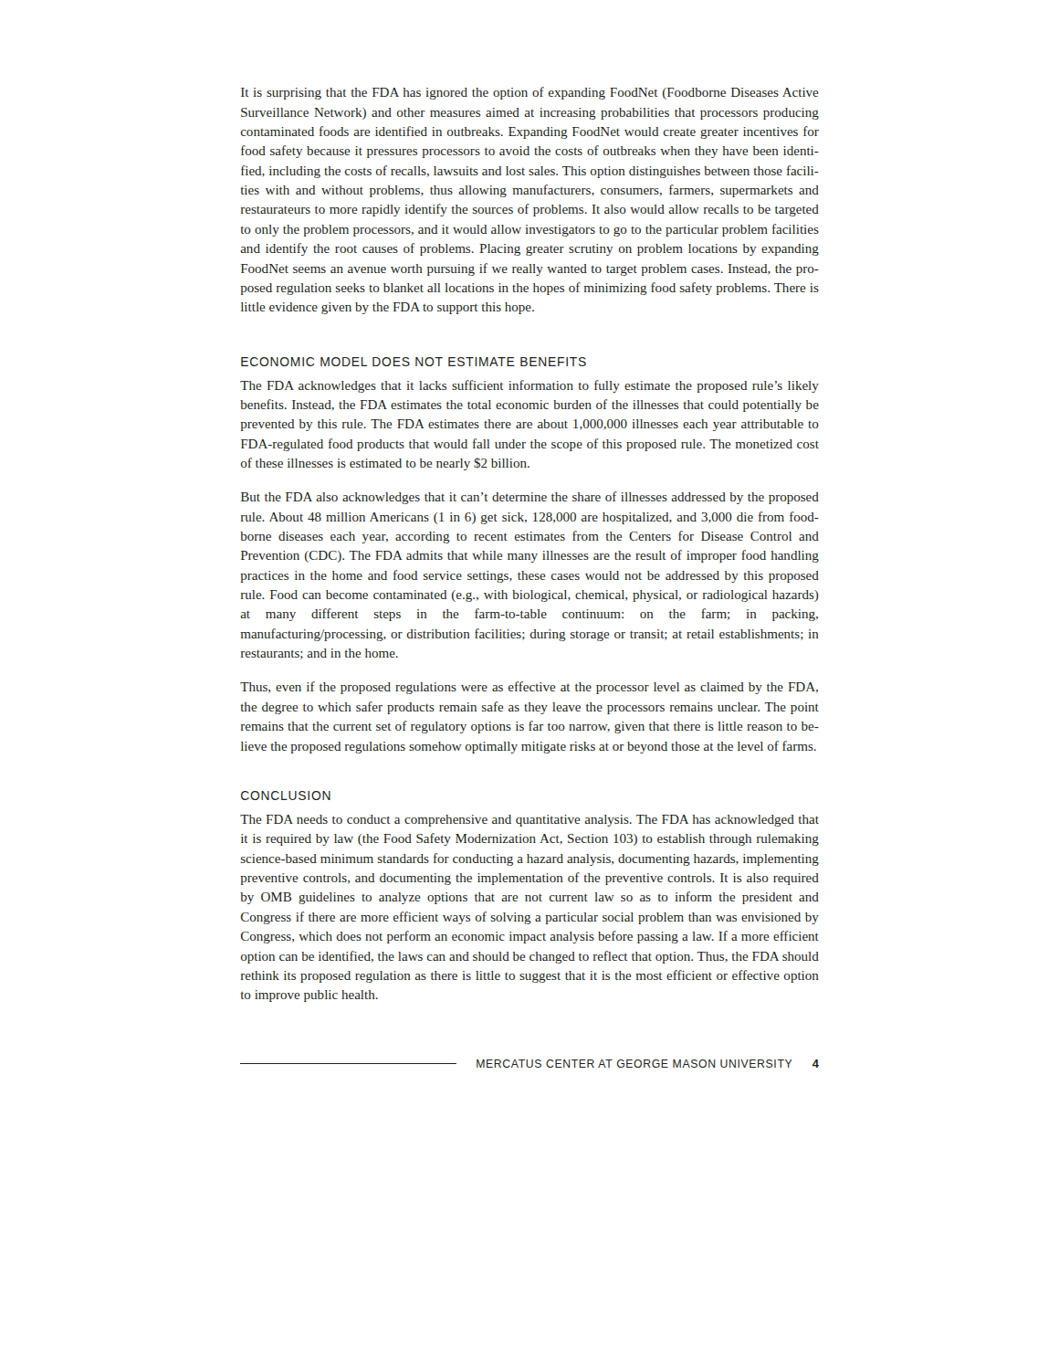It is surprising that the FDA has ignored the option of expanding FoodNet (Foodborne Diseases Active Surveillance Network) and other measures aimed at increasing probabilities that processors producing contaminated foods are identified in outbreaks. Expanding FoodNet would create greater incentives for food safety because it pressures processors to avoid the costs of outbreaks when they have been identified, including the costs of recalls, lawsuits and lost sales. This option distinguishes between those facilities with and without problems, thus allowing manufacturers, consumers, farmers, supermarkets and restaurateurs to more rapidly identify the sources of problems. It also would allow recalls to be targeted to only the problem processors, and it would allow investigators to go to the particular problem facilities and identify the root causes of problems. Placing greater scrutiny on problem locations by expanding FoodNet seems an avenue worth pursuing if we really wanted to target problem cases. Instead, the proposed regulation seeks to blanket all locations in the hopes of minimizing food safety problems. There is little evidence given by the FDA to support this hope.
Economic Model Does Not Estimate Benefits
The FDA acknowledges that it lacks sufficient information to fully estimate the proposed rule’s likely benefits. Instead, the FDA estimates the total economic burden of the illnesses that could potentially be prevented by this rule. The FDA estimates there are about 1,000,000 illnesses each year attributable to FDA-regulated food products that would fall under the scope of this proposed rule. The monetized cost of these illnesses is estimated to be nearly $2 billion.
But the FDA also acknowledges that it can’t determine the share of illnesses addressed by the proposed rule. About 48 million Americans (1 in 6) get sick, 128,000 are hospitalized, and 3,000 die from foodborne diseases each year, according to recent estimates from the Centers for Disease Control and Prevention (CDC). The FDA admits that while many illnesses are the result of improper food handling practices in the home and food service settings, these cases would not be addressed by this proposed rule. Food can become contaminated (e.g., with biological, chemical, physical, or radiological hazards) at many different steps in the farm-to-table continuum: on the farm; in packing, manufacturing/processing, or distribution facilities; during storage or transit; at retail establishments; in restaurants; and in the home.
Thus, even if the proposed regulations were as effective at the processor level as claimed by the FDA, the degree to which safer products remain safe as they leave the processors remains unclear. The point remains that the current set of regulatory options is far too narrow, given that there is little reason to believe the proposed regulations somehow optimally mitigate risks at or beyond those at the level of farms.
Conclusion
The FDA needs to conduct a comprehensive and quantitative analysis. The FDA has acknowledged that it is required by law (the Food Safety Modernization Act, Section 103) to establish through rulemaking science-based minimum standards for conducting a hazard analysis, documenting hazards, implementing preventive controls, and documenting the implementation of the preventive controls. It is also required by OMB guidelines to analyze options that are not current law so as to inform the president and Congress if there are more efficient ways of solving a particular social problem than was envisioned by Congress, which does not perform an economic impact analysis before passing a law. If a more efficient option can be identified, the laws can and should be changed to reflect that option. Thus, the FDA should rethink its proposed regulation as there is little to suggest that it is the most efficient or effective option to improve public health.
Mercatus Center at George Mason University 4